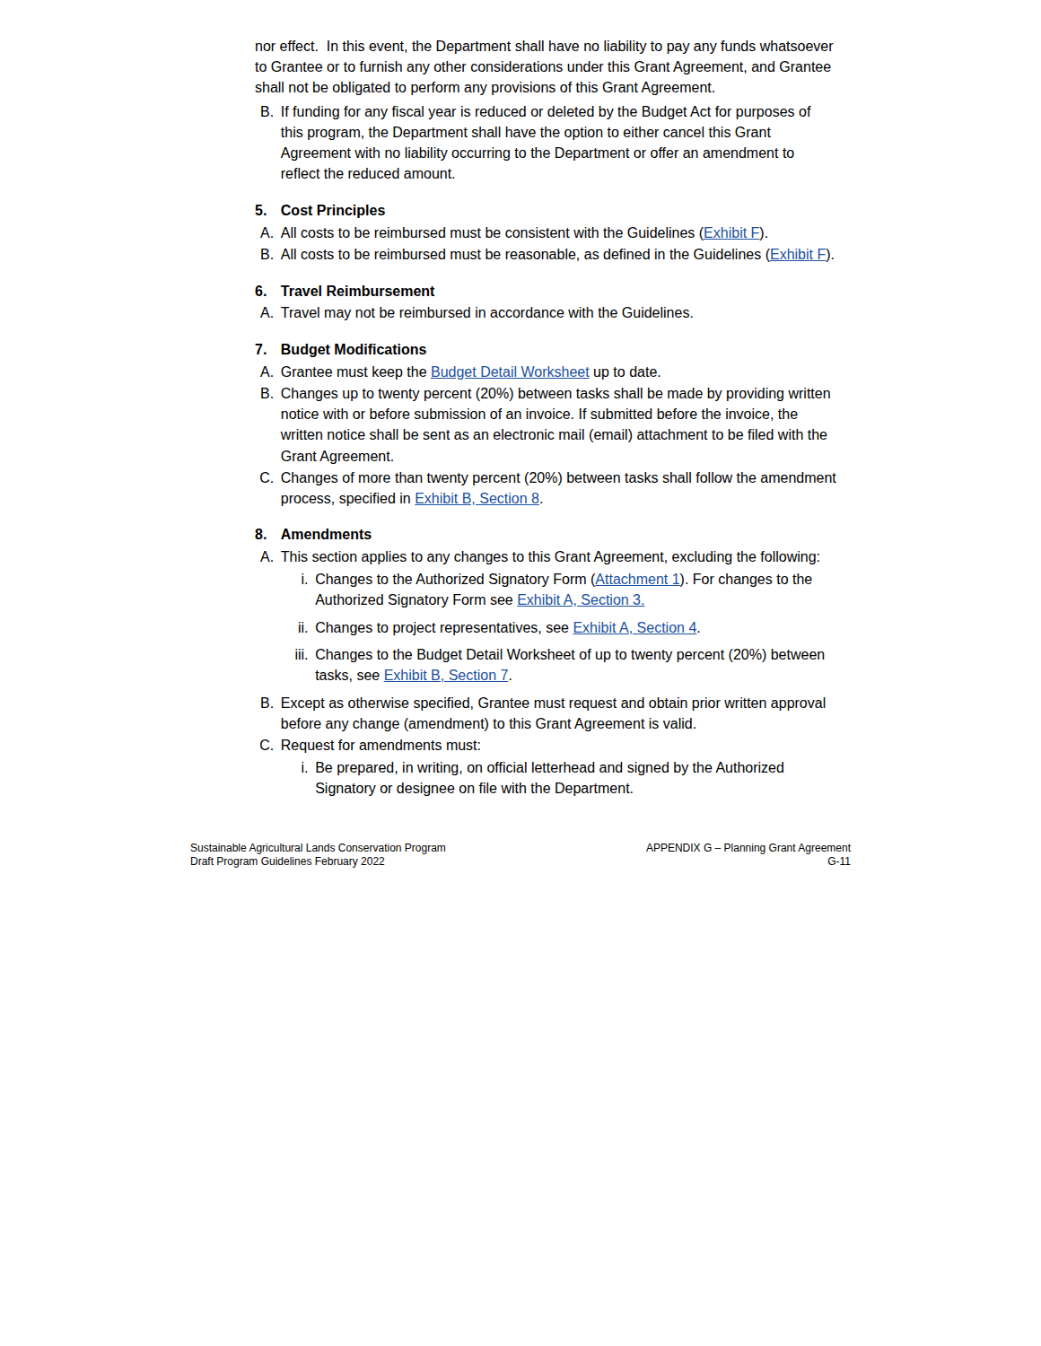nor effect. In this event, the Department shall have no liability to pay any funds whatsoever to Grantee or to furnish any other considerations under this Grant Agreement, and Grantee shall not be obligated to perform any provisions of this Grant Agreement.
If funding for any fiscal year is reduced or deleted by the Budget Act for purposes of this program, the Department shall have the option to either cancel this Grant Agreement with no liability occurring to the Department or offer an amendment to reflect the reduced amount.
5. Cost Principles
All costs to be reimbursed must be consistent with the Guidelines (Exhibit F).
All costs to be reimbursed must be reasonable, as defined in the Guidelines (Exhibit F).
6. Travel Reimbursement
Travel may not be reimbursed in accordance with the Guidelines.
7. Budget Modifications
Grantee must keep the Budget Detail Worksheet up to date.
Changes up to twenty percent (20%) between tasks shall be made by providing written notice with or before submission of an invoice. If submitted before the invoice, the written notice shall be sent as an electronic mail (email) attachment to be filed with the Grant Agreement.
Changes of more than twenty percent (20%) between tasks shall follow the amendment process, specified in Exhibit B, Section 8.
8. Amendments
This section applies to any changes to this Grant Agreement, excluding the following:
Changes to the Authorized Signatory Form (Attachment 1). For changes to the Authorized Signatory Form see Exhibit A, Section 3.
Changes to project representatives, see Exhibit A, Section 4.
Changes to the Budget Detail Worksheet of up to twenty percent (20%) between tasks, see Exhibit B, Section 7.
Except as otherwise specified, Grantee must request and obtain prior written approval before any change (amendment) to this Grant Agreement is valid.
Request for amendments must:
Be prepared, in writing, on official letterhead and signed by the Authorized Signatory or designee on file with the Department.
Sustainable Agricultural Lands Conservation Program
Draft Program Guidelines February 2022
APPENDIX G – Planning Grant Agreement
G-11